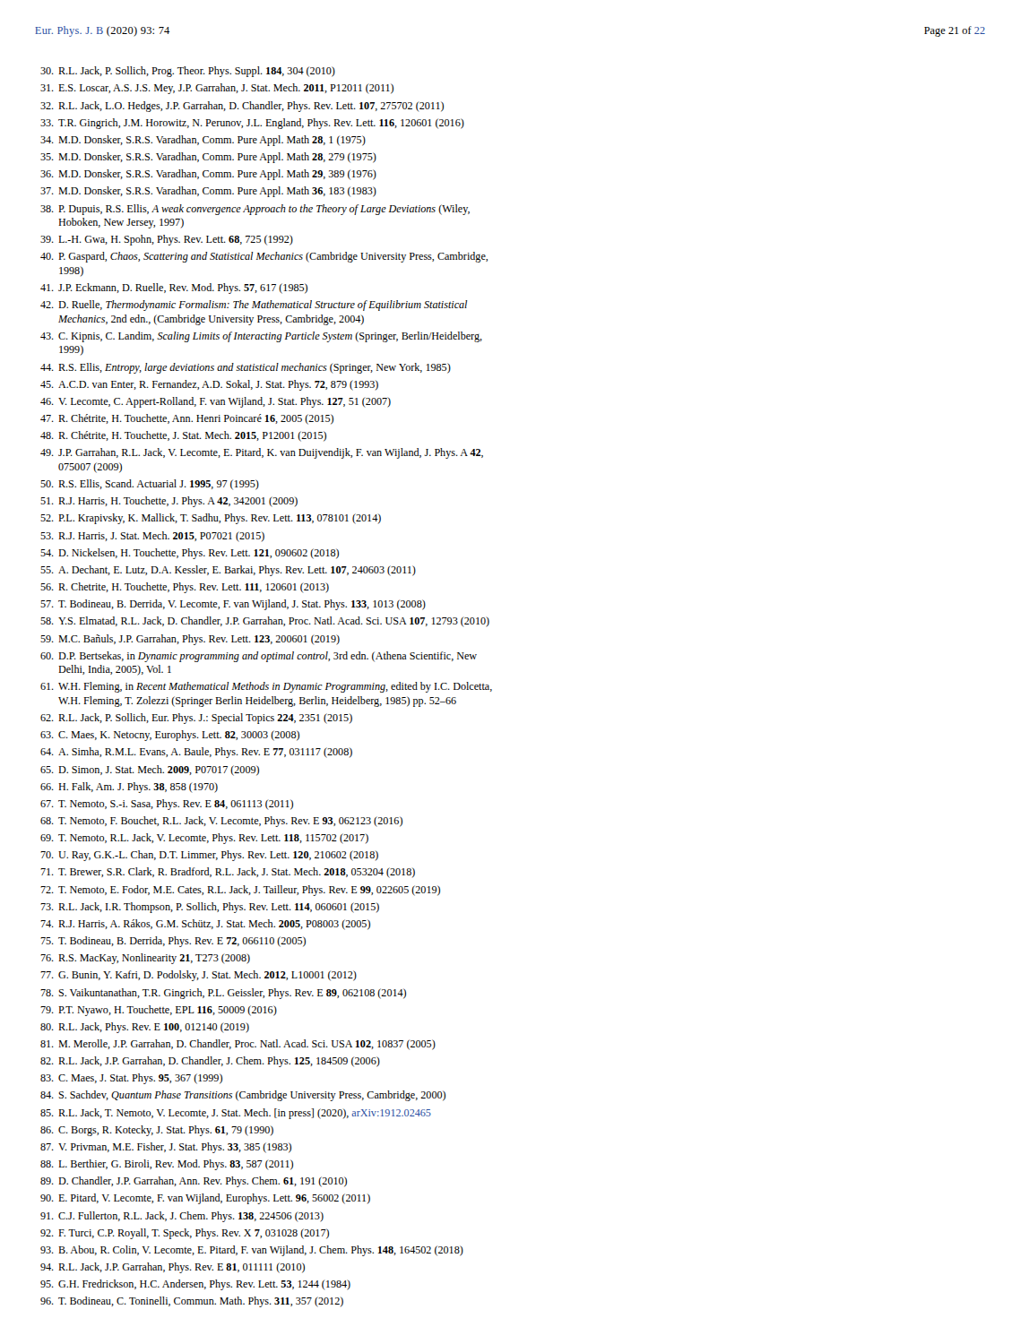Eur. Phys. J. B (2020) 93: 74
Page 21 of 22
30. R.L. Jack, P. Sollich, Prog. Theor. Phys. Suppl. 184, 304 (2010)
31. E.S. Loscar, A.S. J.S. Mey, J.P. Garrahan, J. Stat. Mech. 2011, P12011 (2011)
32. R.L. Jack, L.O. Hedges, J.P. Garrahan, D. Chandler, Phys. Rev. Lett. 107, 275702 (2011)
33. T.R. Gingrich, J.M. Horowitz, N. Perunov, J.L. England, Phys. Rev. Lett. 116, 120601 (2016)
34. M.D. Donsker, S.R.S. Varadhan, Comm. Pure Appl. Math 28, 1 (1975)
35. M.D. Donsker, S.R.S. Varadhan, Comm. Pure Appl. Math 28, 279 (1975)
36. M.D. Donsker, S.R.S. Varadhan, Comm. Pure Appl. Math 29, 389 (1976)
37. M.D. Donsker, S.R.S. Varadhan, Comm. Pure Appl. Math 36, 183 (1983)
38. P. Dupuis, R.S. Ellis, A weak convergence Approach to the Theory of Large Deviations (Wiley, Hoboken, New Jersey, 1997)
39. L.-H. Gwa, H. Spohn, Phys. Rev. Lett. 68, 725 (1992)
40. P. Gaspard, Chaos, Scattering and Statistical Mechanics (Cambridge University Press, Cambridge, 1998)
41. J.P. Eckmann, D. Ruelle, Rev. Mod. Phys. 57, 617 (1985)
42. D. Ruelle, Thermodynamic Formalism: The Mathematical Structure of Equilibrium Statistical Mechanics, 2nd edn., (Cambridge University Press, Cambridge, 2004)
43. C. Kipnis, C. Landim, Scaling Limits of Interacting Particle System (Springer, Berlin/Heidelberg, 1999)
44. R.S. Ellis, Entropy, large deviations and statistical mechanics (Springer, New York, 1985)
45. A.C.D. van Enter, R. Fernandez, A.D. Sokal, J. Stat. Phys. 72, 879 (1993)
46. V. Lecomte, C. Appert-Rolland, F. van Wijland, J. Stat. Phys. 127, 51 (2007)
47. R. Chétrite, H. Touchette, Ann. Henri Poincaré 16, 2005 (2015)
48. R. Chétrite, H. Touchette, J. Stat. Mech. 2015, P12001 (2015)
49. J.P. Garrahan, R.L. Jack, V. Lecomte, E. Pitard, K. van Duijvendijk, F. van Wijland, J. Phys. A 42, 075007 (2009)
50. R.S. Ellis, Scand. Actuarial J. 1995, 97 (1995)
51. R.J. Harris, H. Touchette, J. Phys. A 42, 342001 (2009)
52. P.L. Krapivsky, K. Mallick, T. Sadhu, Phys. Rev. Lett. 113, 078101 (2014)
53. R.J. Harris, J. Stat. Mech. 2015, P07021 (2015)
54. D. Nickelsen, H. Touchette, Phys. Rev. Lett. 121, 090602 (2018)
55. A. Dechant, E. Lutz, D.A. Kessler, E. Barkai, Phys. Rev. Lett. 107, 240603 (2011)
56. R. Chetrite, H. Touchette, Phys. Rev. Lett. 111, 120601 (2013)
57. T. Bodineau, B. Derrida, V. Lecomte, F. van Wijland, J. Stat. Phys. 133, 1013 (2008)
58. Y.S. Elmatad, R.L. Jack, D. Chandler, J.P. Garrahan, Proc. Natl. Acad. Sci. USA 107, 12793 (2010)
59. M.C. Bañuls, J.P. Garrahan, Phys. Rev. Lett. 123, 200601 (2019)
60. D.P. Bertsekas, in Dynamic programming and optimal control, 3rd edn. (Athena Scientific, New Delhi, India, 2005), Vol. 1
61. W.H. Fleming, in Recent Mathematical Methods in Dynamic Programming, edited by I.C. Dolcetta, W.H. Fleming, T. Zolezzi (Springer Berlin Heidelberg, Berlin, Heidelberg, 1985) pp. 52–66
62. R.L. Jack, P. Sollich, Eur. Phys. J.: Special Topics 224, 2351 (2015)
63. C. Maes, K. Netocny, Europhys. Lett. 82, 30003 (2008)
64. A. Simha, R.M.L. Evans, A. Baule, Phys. Rev. E 77, 031117 (2008)
65. D. Simon, J. Stat. Mech. 2009, P07017 (2009)
66. H. Falk, Am. J. Phys. 38, 858 (1970)
67. T. Nemoto, S.-i. Sasa, Phys. Rev. E 84, 061113 (2011)
68. T. Nemoto, F. Bouchet, R.L. Jack, V. Lecomte, Phys. Rev. E 93, 062123 (2016)
69. T. Nemoto, R.L. Jack, V. Lecomte, Phys. Rev. Lett. 118, 115702 (2017)
70. U. Ray, G.K.-L. Chan, D.T. Limmer, Phys. Rev. Lett. 120, 210602 (2018)
71. T. Brewer, S.R. Clark, R. Bradford, R.L. Jack, J. Stat. Mech. 2018, 053204 (2018)
72. T. Nemoto, E. Fodor, M.E. Cates, R.L. Jack, J. Tailleur, Phys. Rev. E 99, 022605 (2019)
73. R.L. Jack, I.R. Thompson, P. Sollich, Phys. Rev. Lett. 114, 060601 (2015)
74. R.J. Harris, A. Rákos, G.M. Schütz, J. Stat. Mech. 2005, P08003 (2005)
75. T. Bodineau, B. Derrida, Phys. Rev. E 72, 066110 (2005)
76. R.S. MacKay, Nonlinearity 21, T273 (2008)
77. G. Bunin, Y. Kafri, D. Podolsky, J. Stat. Mech. 2012, L10001 (2012)
78. S. Vaikuntanathan, T.R. Gingrich, P.L. Geissler, Phys. Rev. E 89, 062108 (2014)
79. P.T. Nyawo, H. Touchette, EPL 116, 50009 (2016)
80. R.L. Jack, Phys. Rev. E 100, 012140 (2019)
81. M. Merolle, J.P. Garrahan, D. Chandler, Proc. Natl. Acad. Sci. USA 102, 10837 (2005)
82. R.L. Jack, J.P. Garrahan, D. Chandler, J. Chem. Phys. 125, 184509 (2006)
83. C. Maes, J. Stat. Phys. 95, 367 (1999)
84. S. Sachdev, Quantum Phase Transitions (Cambridge University Press, Cambridge, 2000)
85. R.L. Jack, T. Nemoto, V. Lecomte, J. Stat. Mech. [in press] (2020), arXiv:1912.02465
86. C. Borgs, R. Kotecky, J. Stat. Phys. 61, 79 (1990)
87. V. Privman, M.E. Fisher, J. Stat. Phys. 33, 385 (1983)
88. L. Berthier, G. Biroli, Rev. Mod. Phys. 83, 587 (2011)
89. D. Chandler, J.P. Garrahan, Ann. Rev. Phys. Chem. 61, 191 (2010)
90. E. Pitard, V. Lecomte, F. van Wijland, Europhys. Lett. 96, 56002 (2011)
91. C.J. Fullerton, R.L. Jack, J. Chem. Phys. 138, 224506 (2013)
92. F. Turci, C.P. Royall, T. Speck, Phys. Rev. X 7, 031028 (2017)
93. B. Abou, R. Colin, V. Lecomte, E. Pitard, F. van Wijland, J. Chem. Phys. 148, 164502 (2018)
94. R.L. Jack, J.P. Garrahan, Phys. Rev. E 81, 011111 (2010)
95. G.H. Fredrickson, H.C. Andersen, Phys. Rev. Lett. 53, 1244 (1984)
96. T. Bodineau, C. Toninelli, Commun. Math. Phys. 311, 357 (2012)